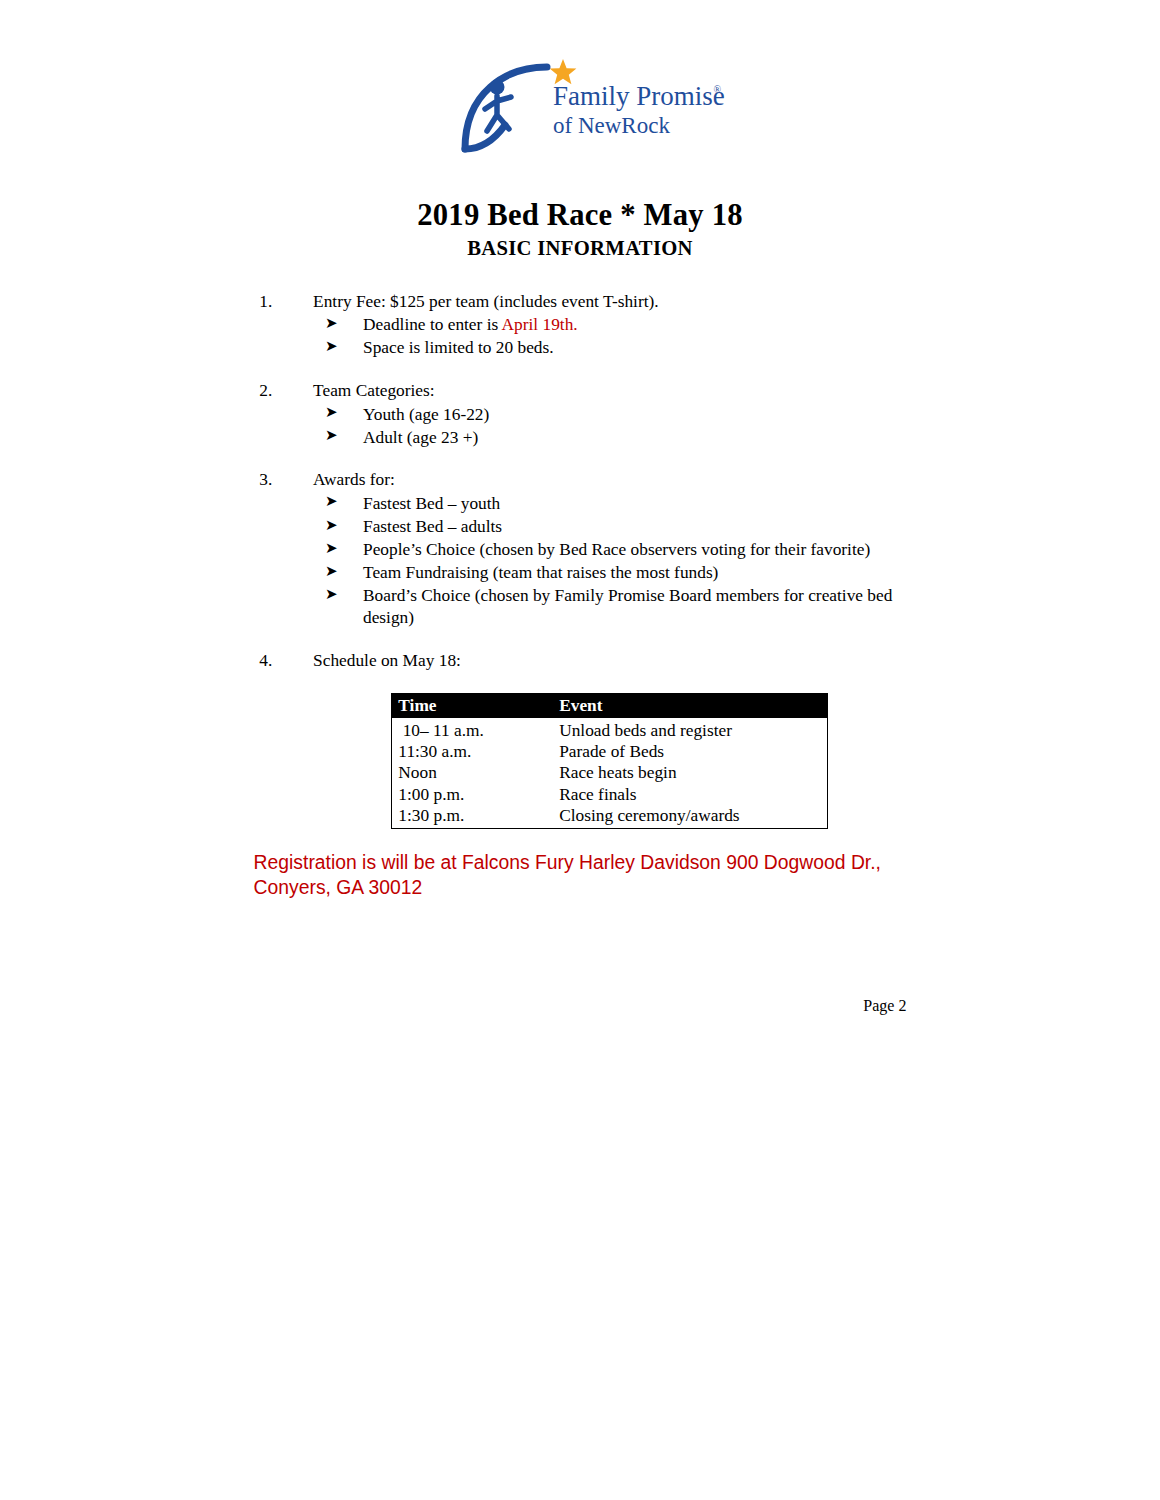Family Promise ® of NewRock
2019 Bed Race * May 18
BASIC INFORMATION
1. Entry Fee: $125 per team (includes event T-shirt).
Deadline to enter is April 19th.
Space is limited to 20 beds.
2. Team Categories:
Youth (age 16-22)
Adult (age 23 +)
3. Awards for:
Fastest Bed – youth
Fastest Bed – adults
People’s Choice (chosen by Bed Race observers voting for their favorite)
Team Fundraising (team that raises the most funds)
Board’s Choice (chosen by Family Promise Board members for creative bed design)
4. Schedule on May 18:
| Time | Event |
| --- | --- |
| 10– 11 a.m. | Unload beds and register |
| 11:30 a.m. | Parade of Beds |
| Noon | Race heats begin |
| 1:00 p.m. | Race finals |
| 1:30 p.m. | Closing ceremony/awards |
Registration is will be at Falcons Fury Harley Davidson 900 Dogwood Dr., Conyers, GA 30012
Page 2